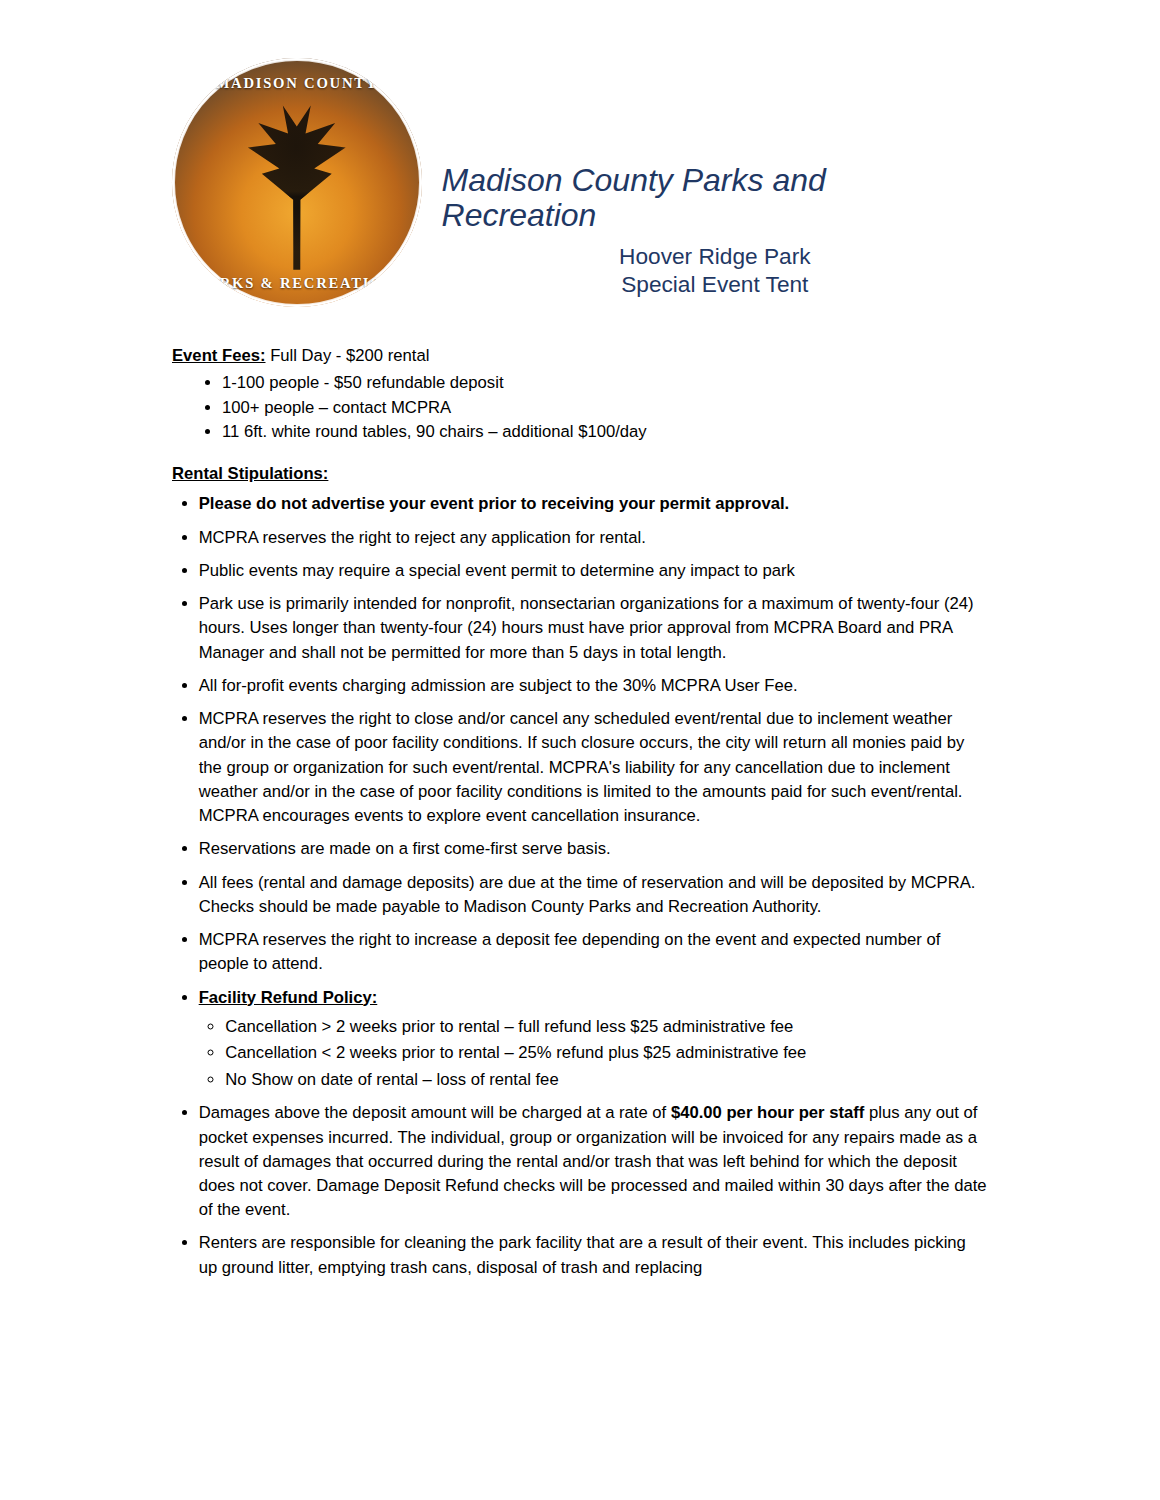MADISON COUNTY
tree
PARKS & RECREATION
Madison County Parks and Recreation
Hoover Ridge Park
Special Event Tent
Event Fees: Full Day - $200 rental
1-100 people - $50 refundable deposit
100+ people – contact MCPRA
11 6ft. white round tables, 90 chairs – additional $100/day
Rental Stipulations:
Please do not advertise your event prior to receiving your permit approval.
MCPRA reserves the right to reject any application for rental.
Public events may require a special event permit to determine any impact to park
Park use is primarily intended for nonprofit, nonsectarian organizations for a maximum of twenty-four (24) hours. Uses longer than twenty-four (24) hours must have prior approval from MCPRA Board and PRA Manager and shall not be permitted for more than 5 days in total length.
All for-profit events charging admission are subject to the 30% MCPRA User Fee.
MCPRA reserves the right to close and/or cancel any scheduled event/rental due to inclement weather and/or in the case of poor facility conditions. If such closure occurs, the city will return all monies paid by the group or organization for such event/rental. MCPRA's liability for any cancellation due to inclement weather and/or in the case of poor facility conditions is limited to the amounts paid for such event/rental. MCPRA encourages events to explore event cancellation insurance.
Reservations are made on a first come-first serve basis.
All fees (rental and damage deposits) are due at the time of reservation and will be deposited by MCPRA. Checks should be made payable to Madison County Parks and Recreation Authority.
MCPRA reserves the right to increase a deposit fee depending on the event and expected number of people to attend.
Facility Refund Policy:
Cancellation > 2 weeks prior to rental – full refund less $25 administrative fee
Cancellation < 2 weeks prior to rental – 25% refund plus $25 administrative fee
No Show on date of rental – loss of rental fee
Damages above the deposit amount will be charged at a rate of $40.00 per hour per staff plus any out of pocket expenses incurred. The individual, group or organization will be invoiced for any repairs made as a result of damages that occurred during the rental and/or trash that was left behind for which the deposit does not cover. Damage Deposit Refund checks will be processed and mailed within 30 days after the date of the event.
Renters are responsible for cleaning the park facility that are a result of their event. This includes picking up ground litter, emptying trash cans, disposal of trash and replacing